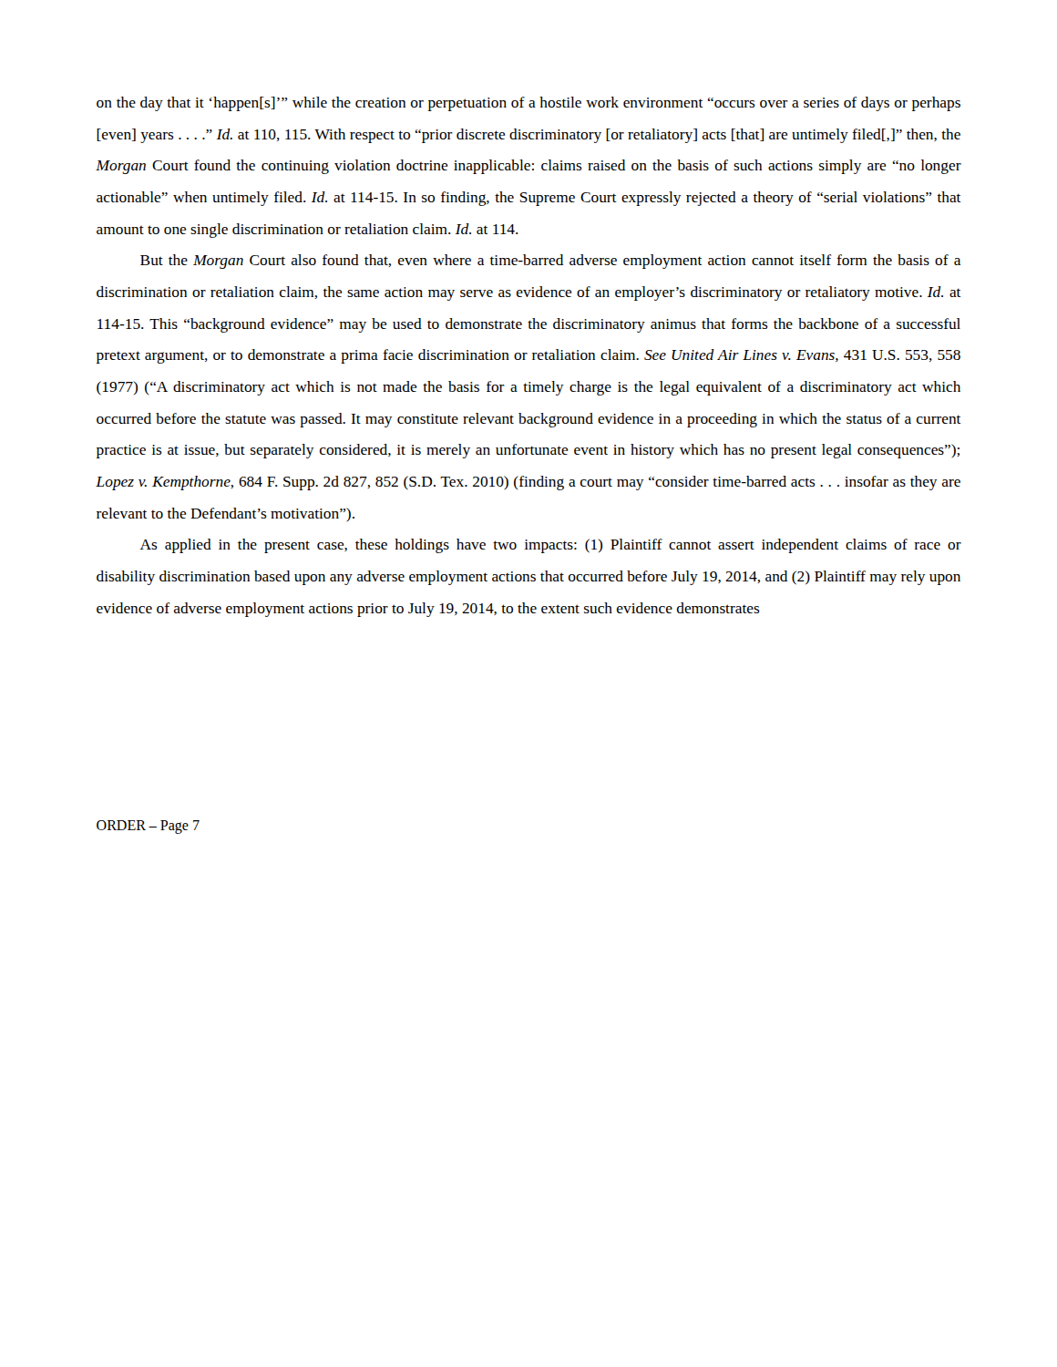on the day that it ‘happen[s]’” while the creation or perpetuation of a hostile work environment “occurs over a series of days or perhaps [even] years . . . .” Id. at 110, 115. With respect to “prior discrete discriminatory [or retaliatory] acts [that] are untimely filed[,]” then, the Morgan Court found the continuing violation doctrine inapplicable: claims raised on the basis of such actions simply are “no longer actionable” when untimely filed. Id. at 114-15. In so finding, the Supreme Court expressly rejected a theory of “serial violations” that amount to one single discrimination or retaliation claim. Id. at 114.
But the Morgan Court also found that, even where a time-barred adverse employment action cannot itself form the basis of a discrimination or retaliation claim, the same action may serve as evidence of an employer’s discriminatory or retaliatory motive. Id. at 114-15. This “background evidence” may be used to demonstrate the discriminatory animus that forms the backbone of a successful pretext argument, or to demonstrate a prima facie discrimination or retaliation claim. See United Air Lines v. Evans, 431 U.S. 553, 558 (1977) (“A discriminatory act which is not made the basis for a timely charge is the legal equivalent of a discriminatory act which occurred before the statute was passed. It may constitute relevant background evidence in a proceeding in which the status of a current practice is at issue, but separately considered, it is merely an unfortunate event in history which has no present legal consequences”); Lopez v. Kempthorne, 684 F. Supp. 2d 827, 852 (S.D. Tex. 2010) (finding a court may “consider time-barred acts . . . insofar as they are relevant to the Defendant’s motivation”).
As applied in the present case, these holdings have two impacts: (1) Plaintiff cannot assert independent claims of race or disability discrimination based upon any adverse employment actions that occurred before July 19, 2014, and (2) Plaintiff may rely upon evidence of adverse employment actions prior to July 19, 2014, to the extent such evidence demonstrates
ORDER – Page 7